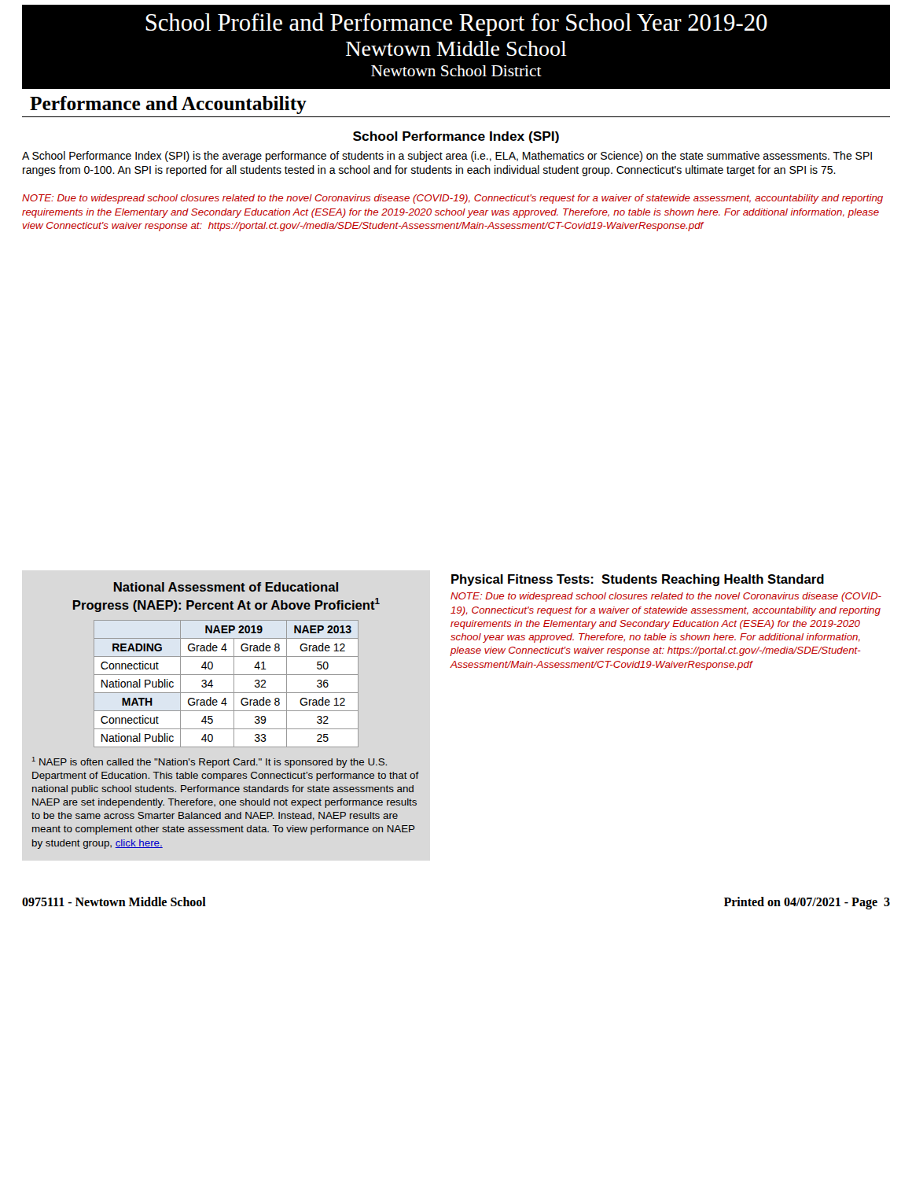School Profile and Performance Report for School Year 2019-20
Newtown Middle School
Newtown School District
Performance and Accountability
School Performance Index (SPI)
A School Performance Index (SPI) is the average performance of students in a subject area (i.e., ELA, Mathematics or Science) on the state summative assessments. The SPI ranges from 0-100. An SPI is reported for all students tested in a school and for students in each individual student group. Connecticut's ultimate target for an SPI is 75.
NOTE: Due to widespread school closures related to the novel Coronavirus disease (COVID-19), Connecticut's request for a waiver of statewide assessment, accountability and reporting requirements in the Elementary and Secondary Education Act (ESEA) for the 2019-2020 school year was approved. Therefore, no table is shown here. For additional information, please view Connecticut's waiver response at: https://portal.ct.gov/-/media/SDE/Student-Assessment/Main-Assessment/CT-Covid19-WaiverResponse.pdf
National Assessment of Educational
Progress (NAEP): Percent At or Above Proficient1
| | NAEP 2019 | NAEP 2013 |
| --- | --- | --- |
| READING | Grade 4 | Grade 8 | Grade 12 |
| Connecticut | 40 | 41 | 50 |
| National Public | 34 | 32 | 36 |
| MATH | Grade 4 | Grade 8 | Grade 12 |
| Connecticut | 45 | 39 | 32 |
| National Public | 40 | 33 | 25 |
1 NAEP is often called the "Nation's Report Card." It is sponsored by the U.S. Department of Education. This table compares Connecticut’s performance to that of national public school students. Performance standards for state assessments and NAEP are set independently. Therefore, one should not expect performance results to be the same across Smarter Balanced and NAEP. Instead, NAEP results are meant to complement other state assessment data. To view performance on NAEP by student group, click here.
Physical Fitness Tests: Students Reaching Health Standard
NOTE: Due to widespread school closures related to the novel Coronavirus disease (COVID-19), Connecticut's request for a waiver of statewide assessment, accountability and reporting requirements in the Elementary and Secondary Education Act (ESEA) for the 2019-2020 school year was approved. Therefore, no table is shown here. For additional information, please view Connecticut's waiver response at: https://portal.ct.gov/-/media/SDE/Student-Assessment/Main-Assessment/CT-Covid19-WaiverResponse.pdf
0975111 - Newtown Middle School
Printed on 04/07/2021 - Page 3